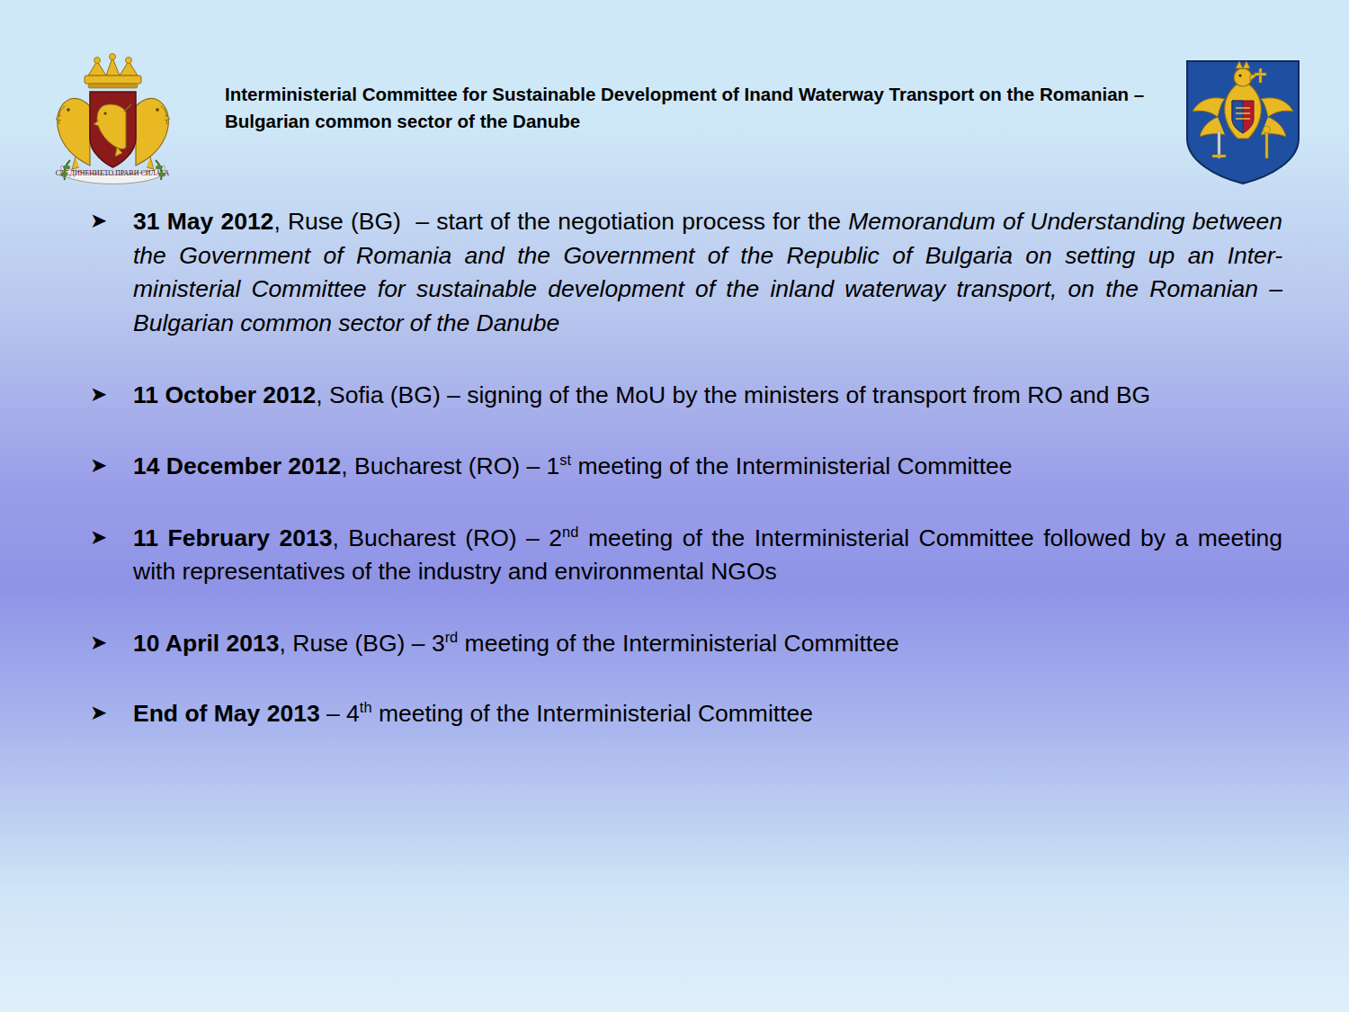СЪЕДИНЕНИЕТО ПРАВИ СИЛАТА
Interministerial Committee for Sustainable Development of Inand Waterway Transport on the Romanian – Bulgarian common sector of the Danube
31 May 2012, Ruse (BG) – start of the negotiation process for the Memorandum of Understanding between the Government of Romania and the Government of the Republic of Bulgaria on setting up an Inter-ministerial Committee for sustainable development of the inland waterway transport, on the Romanian – Bulgarian common sector of the Danube
11 October 2012, Sofia (BG) – signing of the MoU by the ministers of transport from RO and BG
14 December 2012, Bucharest (RO) – 1st meeting of the Interministerial Committee
11 February 2013, Bucharest (RO) – 2nd meeting of the Interministerial Committee followed by a meeting with representatives of the industry and environmental NGOs
10 April 2013, Ruse (BG) – 3rd meeting of the Interministerial Committee
End of May 2013 – 4th meeting of the Interministerial Committee